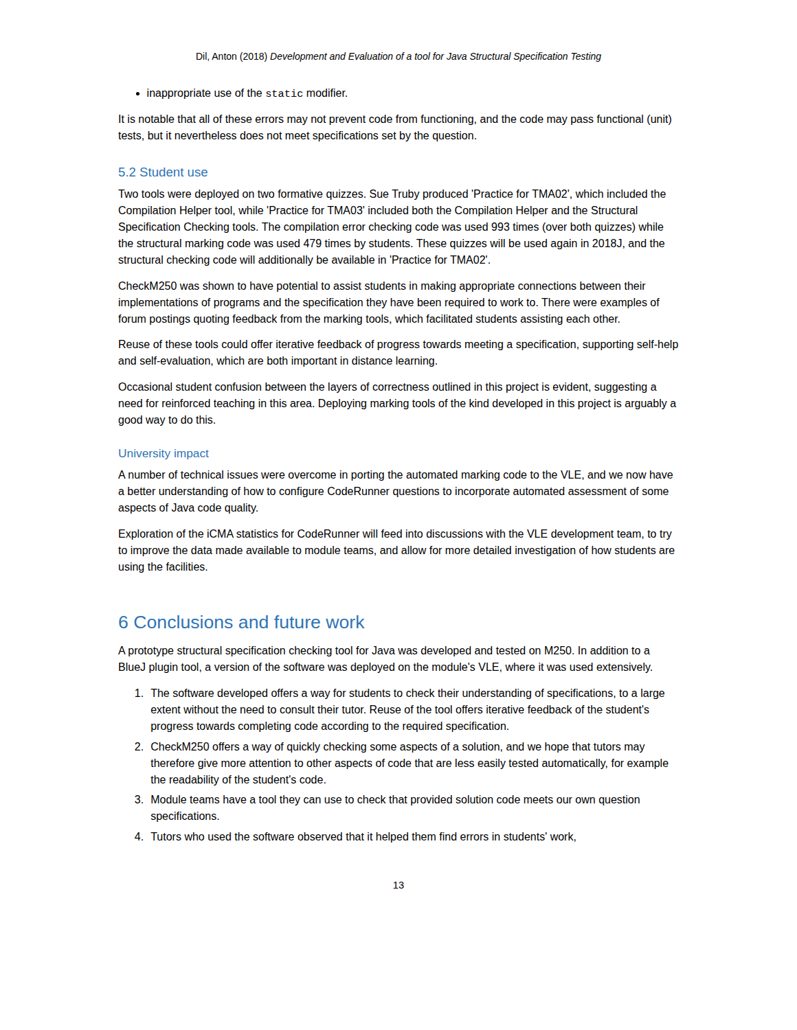Dil, Anton (2018) Development and Evaluation of a tool for Java Structural Specification Testing
inappropriate use of the static modifier.
It is notable that all of these errors may not prevent code from functioning, and the code may pass functional (unit) tests, but it nevertheless does not meet specifications set by the question.
5.2 Student use
Two tools were deployed on two formative quizzes. Sue Truby produced 'Practice for TMA02', which included the Compilation Helper tool, while 'Practice for TMA03' included both the Compilation Helper and the Structural Specification Checking tools. The compilation error checking code was used 993 times (over both quizzes) while the structural marking code was used 479 times by students. These quizzes will be used again in 2018J, and the structural checking code will additionally be available in 'Practice for TMA02'.
CheckM250 was shown to have potential to assist students in making appropriate connections between their implementations of programs and the specification they have been required to work to. There were examples of forum postings quoting feedback from the marking tools, which facilitated students assisting each other.
Reuse of these tools could offer iterative feedback of progress towards meeting a specification, supporting self-help and self-evaluation, which are both important in distance learning.
Occasional student confusion between the layers of correctness outlined in this project is evident, suggesting a need for reinforced teaching in this area. Deploying marking tools of the kind developed in this project is arguably a good way to do this.
University impact
A number of technical issues were overcome in porting the automated marking code to the VLE, and we now have a better understanding of how to configure CodeRunner questions to incorporate automated assessment of some aspects of Java code quality.
Exploration of the iCMA statistics for CodeRunner will feed into discussions with the VLE development team, to try to improve the data made available to module teams, and allow for more detailed investigation of how students are using the facilities.
6 Conclusions and future work
A prototype structural specification checking tool for Java was developed and tested on M250. In addition to a BlueJ plugin tool, a version of the software was deployed on the module's VLE, where it was used extensively.
The software developed offers a way for students to check their understanding of specifications, to a large extent without the need to consult their tutor. Reuse of the tool offers iterative feedback of the student's progress towards completing code according to the required specification.
CheckM250 offers a way of quickly checking some aspects of a solution, and we hope that tutors may therefore give more attention to other aspects of code that are less easily tested automatically, for example the readability of the student's code.
Module teams have a tool they can use to check that provided solution code meets our own question specifications.
Tutors who used the software observed that it helped them find errors in students' work,
13